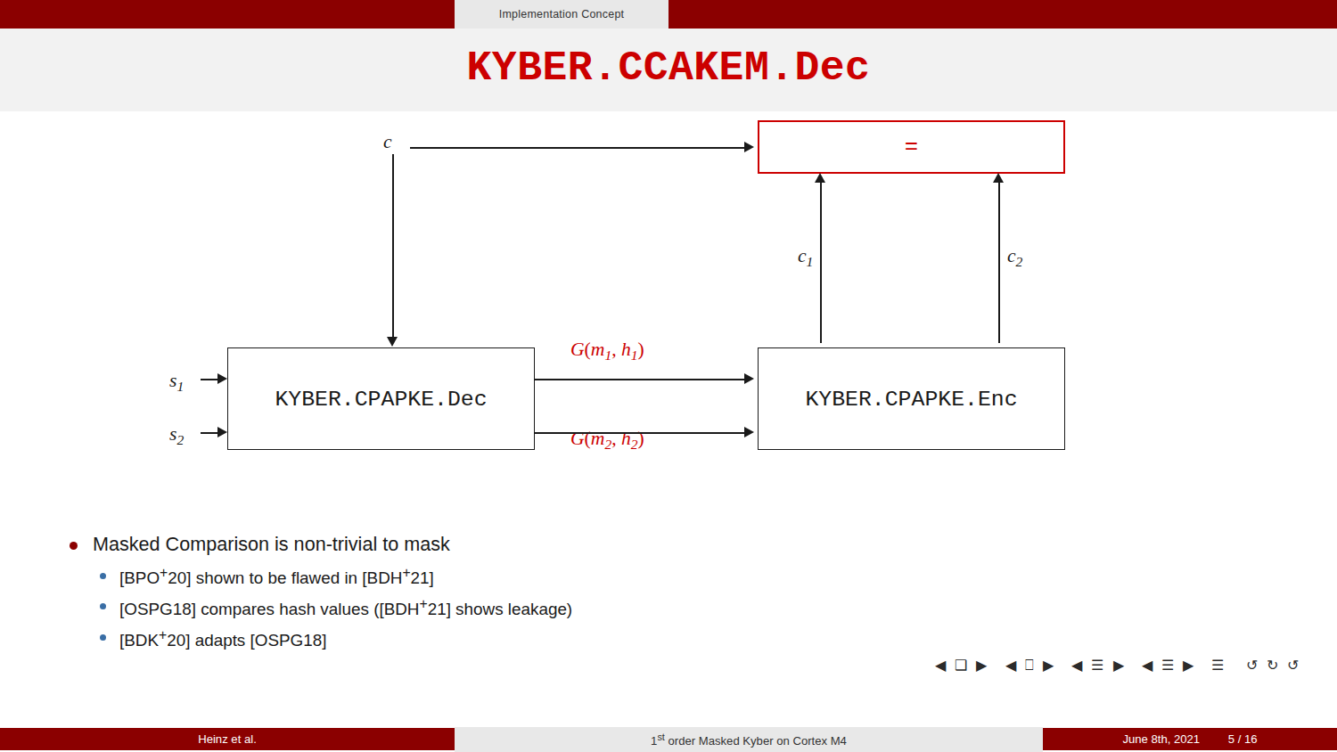Implementation Concept
KYBER.CCAKEM.Dec
=
KYBER.CPAPKE.Dec
KYBER.CPAPKE.Enc
c
s1
s2
c1
c2
G(m1, h1)
G(m2, h2)
Masked Comparison is non-trivial to mask
[BPO+20] shown to be flawed in [BDH+21]
[OSPG18] compares hash values ([BDH+21] shows leakage)
[BDK+20] adapts [OSPG18]
◀ ❑ ▶ ◀ ⎕ ▶ ◀ ☰ ▶ ◀ ☰ ▶ ☰ ↺ ↻ ↺
Heinz et al.
1st order Masked Kyber on Cortex M4
June 8th, 2021 5 / 16